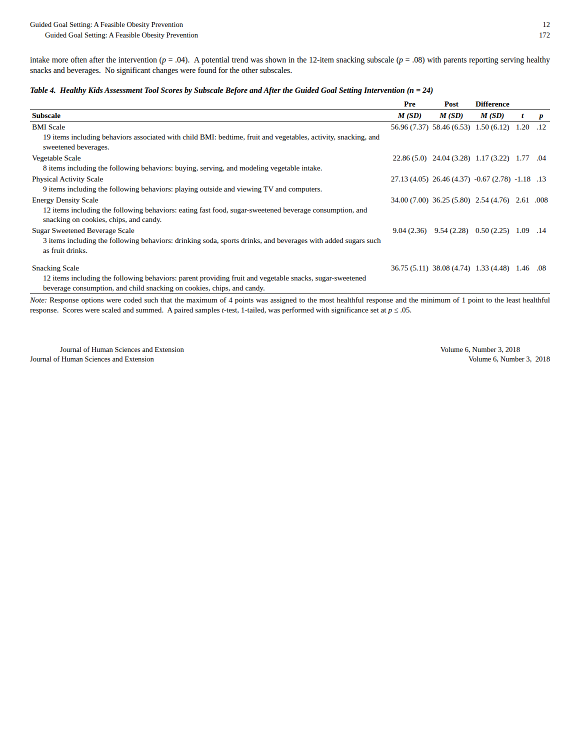Guided Goal Setting: A Feasible Obesity Prevention 12
Guided Goal Setting: A Feasible Obesity Prevention 172
intake more often after the intervention (p = .04). A potential trend was shown in the 12-item snacking subscale (p = .08) with parents reporting serving healthy snacks and beverages. No significant changes were found for the other subscales.
Table 4. Healthy Kids Assessment Tool Scores by Subscale Before and After the Guided Goal Setting Intervention (n = 24)
| | Pre | Post | Difference | | |
| --- | --- | --- | --- | --- | --- |
| Subscale | M (SD) | M (SD) | M (SD) | t | p |
| BMI Scale 19 items including behaviors associated with child BMI: bedtime, fruit and vegetables, activity, snacking, and sweetened beverages. | 56.96 (7.37) | 58.46 (6.53) | 1.50 (6.12) | 1.20 | .12 |
| Vegetable Scale 8 items including the following behaviors: buying, serving, and modeling vegetable intake. | 22.86 (5.0) | 24.04 (3.28) | 1.17 (3.22) | 1.77 | .04 |
| Physical Activity Scale 9 items including the following behaviors: playing outside and viewing TV and computers. | 27.13 (4.05) | 26.46 (4.37) | -0.67 (2.78) | -1.18 | .13 |
| Energy Density Scale 12 items including the following behaviors: eating fast food, sugar-sweetened beverage consumption, and snacking on cookies, chips, and candy. | 34.00 (7.00) | 36.25 (5.80) | 2.54 (4.76) | 2.61 | .008 |
| Sugar Sweetened Beverage Scale 3 items including the following behaviors: drinking soda, sports drinks, and beverages with added sugars such as fruit drinks. | 9.04 (2.36) | 9.54 (2.28) | 0.50 (2.25) | 1.09 | .14 |
| Snacking Scale 12 items including the following behaviors: parent providing fruit and vegetable snacks, sugar-sweetened beverage consumption, and child snacking on cookies, chips, and candy. | 36.75 (5.11) | 38.08 (4.74) | 1.33 (4.48) | 1.46 | .08 |
Note: Response options were coded such that the maximum of 4 points was assigned to the most healthful response and the minimum of 1 point to the least healthful response. Scores were scaled and summed. A paired samples t-test, 1-tailed, was performed with significance set at p ≤ .05.
Journal of Human Sciences and Extension Volume 6, Number 3, 2018
Journal of Human Sciences and Extension Volume 6, Number 3, 2018